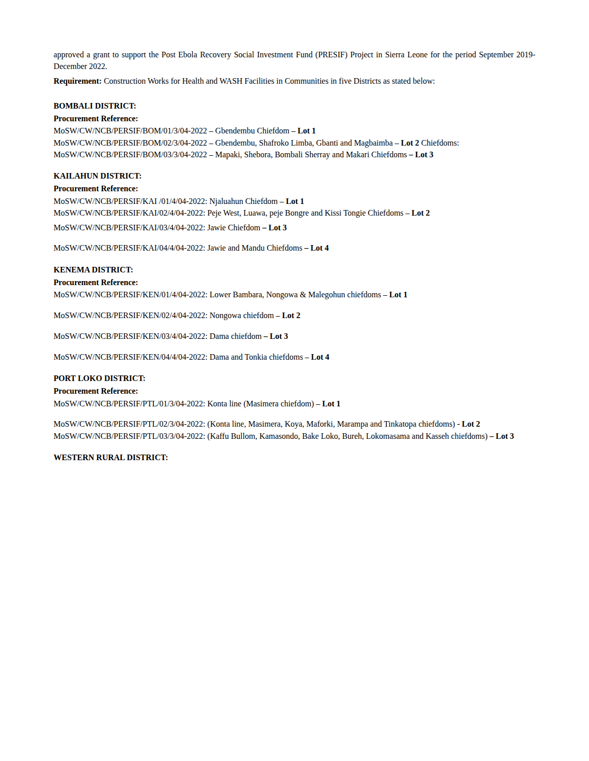approved a grant to support the Post Ebola Recovery Social Investment Fund (PRESIF) Project in Sierra Leone for the period September 2019-December 2022.
Requirement: Construction Works for Health and WASH Facilities in Communities in five Districts as stated below:
BOMBALI DISTRICT:
Procurement Reference:
MoSW/CW/NCB/PERSIF/BOM/01/3/04-2022 – Gbendembu Chiefdom – Lot 1
MoSW/CW/NCB/PERSIF/BOM/02/3/04-2022 – Gbendembu, Shafroko Limba, Gbanti and Magbaimba – Lot 2 Chiefdoms:
MoSW/CW/NCB/PERSIF/BOM/03/3/04-2022 – Mapaki, Shebora, Bombali Sherray and Makari Chiefdoms – Lot 3
KAILAHUN DISTRICT:
Procurement Reference:
MoSW/CW/NCB/PERSIF/KAI /01/4/04-2022: Njaluahun Chiefdom – Lot 1
MoSW/CW/NCB/PERSIF/KAI/02/4/04-2022: Peje West, Luawa, peje Bongre and Kissi Tongie Chiefdoms – Lot 2
MoSW/CW/NCB/PERSIF/KAI/03/4/04-2022: Jawie Chiefdom – Lot 3
MoSW/CW/NCB/PERSIF/KAI/04/4/04-2022: Jawie and Mandu Chiefdoms – Lot 4
KENEMA DISTRICT:
Procurement Reference:
MoSW/CW/NCB/PERSIF/KEN/01/4/04-2022: Lower Bambara, Nongowa & Malegohun chiefdoms – Lot 1
MoSW/CW/NCB/PERSIF/KEN/02/4/04-2022: Nongowa chiefdom – Lot 2
MoSW/CW/NCB/PERSIF/KEN/03/4/04-2022: Dama chiefdom – Lot 3
MoSW/CW/NCB/PERSIF/KEN/04/4/04-2022: Dama and Tonkia chiefdoms – Lot 4
PORT LOKO DISTRICT:
Procurement Reference:
MoSW/CW/NCB/PERSIF/PTL/01/3/04-2022: Konta line (Masimera chiefdom) – Lot 1
MoSW/CW/NCB/PERSIF/PTL/02/3/04-2022: (Konta line, Masimera, Koya, Maforki, Marampa and Tinkatopa chiefdoms) - Lot 2
MoSW/CW/NCB/PERSIF/PTL/03/3/04-2022: (Kaffu Bullom, Kamasondo, Bake Loko, Bureh, Lokomasama and Kasseh chiefdoms) – Lot 3
WESTERN RURAL DISTRICT: